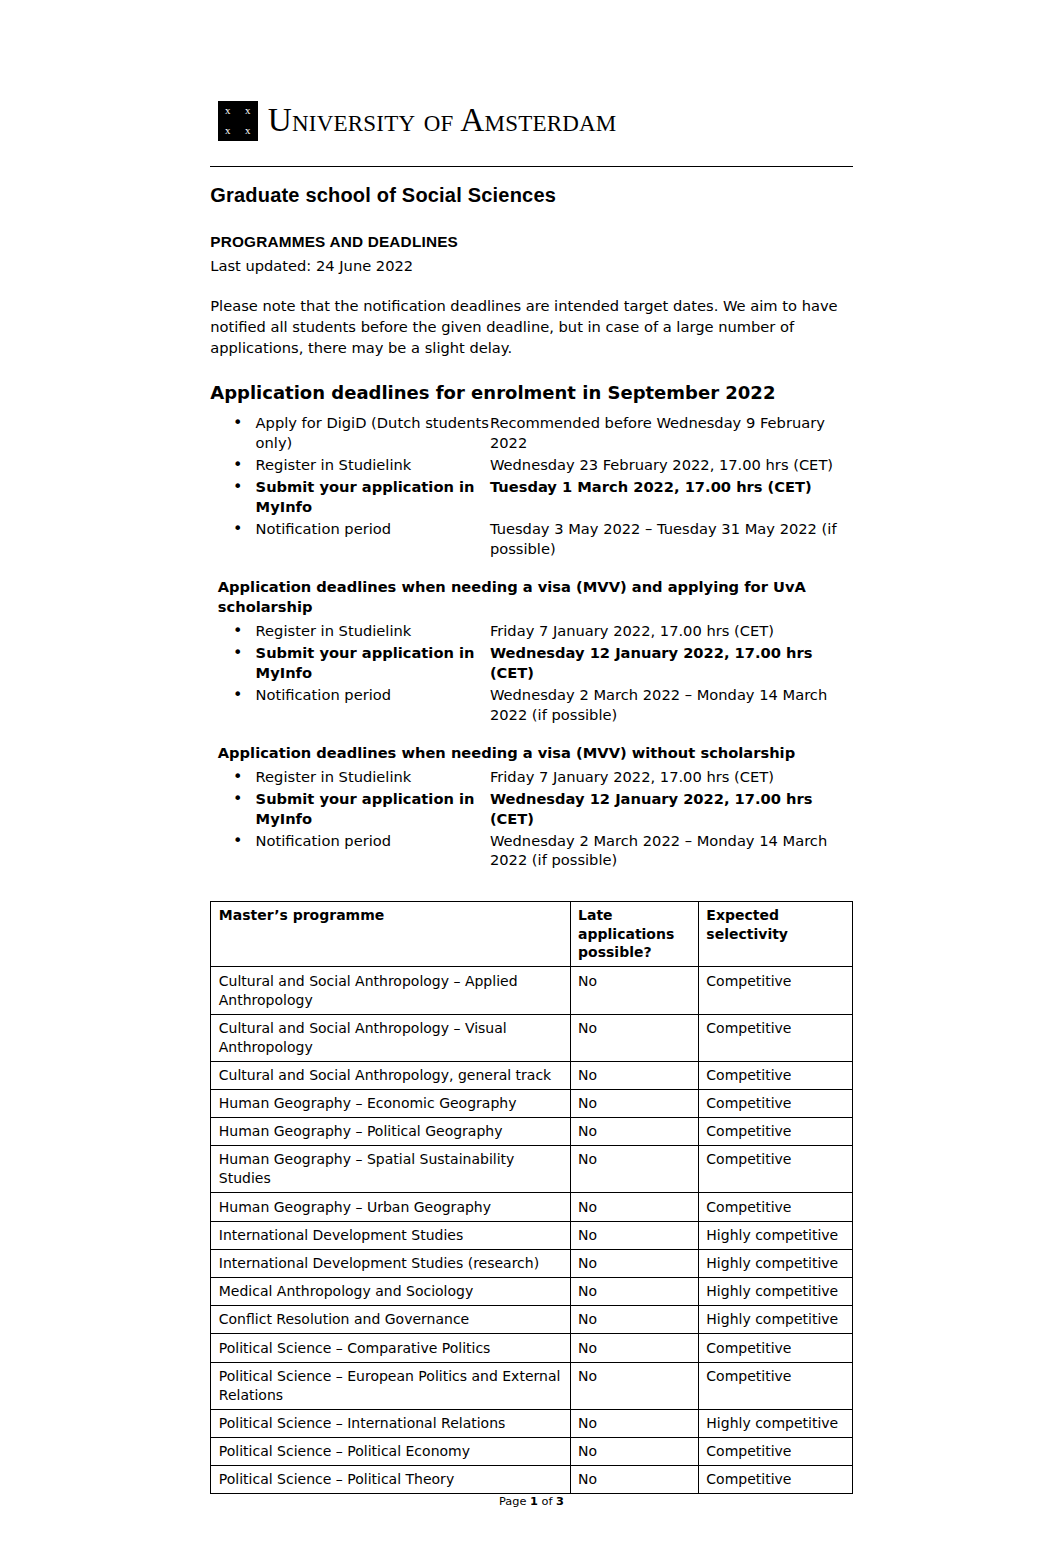xxxx
University of Amsterdam
Graduate school of Social Sciences
PROGRAMMES AND DEADLINES
Last updated: 24 June 2022
Please note that the notification deadlines are intended target dates. We aim to have notified all students before the given deadline, but in case of a large number of applications, there may be a slight delay.
Application deadlines for enrolment in September 2022
Apply for DigiD (Dutch students only) Recommended before Wednesday 9 February 2022
Register in Studielink Wednesday 23 February 2022, 17.00 hrs (CET)
Submit your application in MyInfo Tuesday 1 March 2022, 17.00 hrs (CET)
Notification period Tuesday 3 May 2022 – Tuesday 31 May 2022 (if possible)
Application deadlines when needing a visa (MVV) and applying for UvA scholarship
Register in Studielink Friday 7 January 2022, 17.00 hrs (CET)
Submit your application in MyInfo Wednesday 12 January 2022, 17.00 hrs (CET)
Notification period Wednesday 2 March 2022 – Monday 14 March 2022 (if possible)
Application deadlines when needing a visa (MVV) without scholarship
Register in Studielink Friday 7 January 2022, 17.00 hrs (CET)
Submit your application in MyInfo Wednesday 12 January 2022, 17.00 hrs (CET)
Notification period Wednesday 2 March 2022 – Monday 14 March 2022 (if possible)
| Master’s programme | Late applications possible? | Expected selectivity |
| --- | --- | --- |
| Cultural and Social Anthropology – Applied Anthropology | No | Competitive |
| Cultural and Social Anthropology – Visual Anthropology | No | Competitive |
| Cultural and Social Anthropology, general track | No | Competitive |
| Human Geography – Economic Geography | No | Competitive |
| Human Geography – Political Geography | No | Competitive |
| Human Geography – Spatial Sustainability Studies | No | Competitive |
| Human Geography – Urban Geography | No | Competitive |
| International Development Studies | No | Highly competitive |
| International Development Studies (research) | No | Highly competitive |
| Medical Anthropology and Sociology | No | Highly competitive |
| Conflict Resolution and Governance | No | Highly competitive |
| Political Science – Comparative Politics | No | Competitive |
| Political Science – European Politics and External Relations | No | Competitive |
| Political Science – International Relations | No | Highly competitive |
| Political Science – Political Economy | No | Competitive |
| Political Science – Political Theory | No | Competitive |
Page 1 of 3